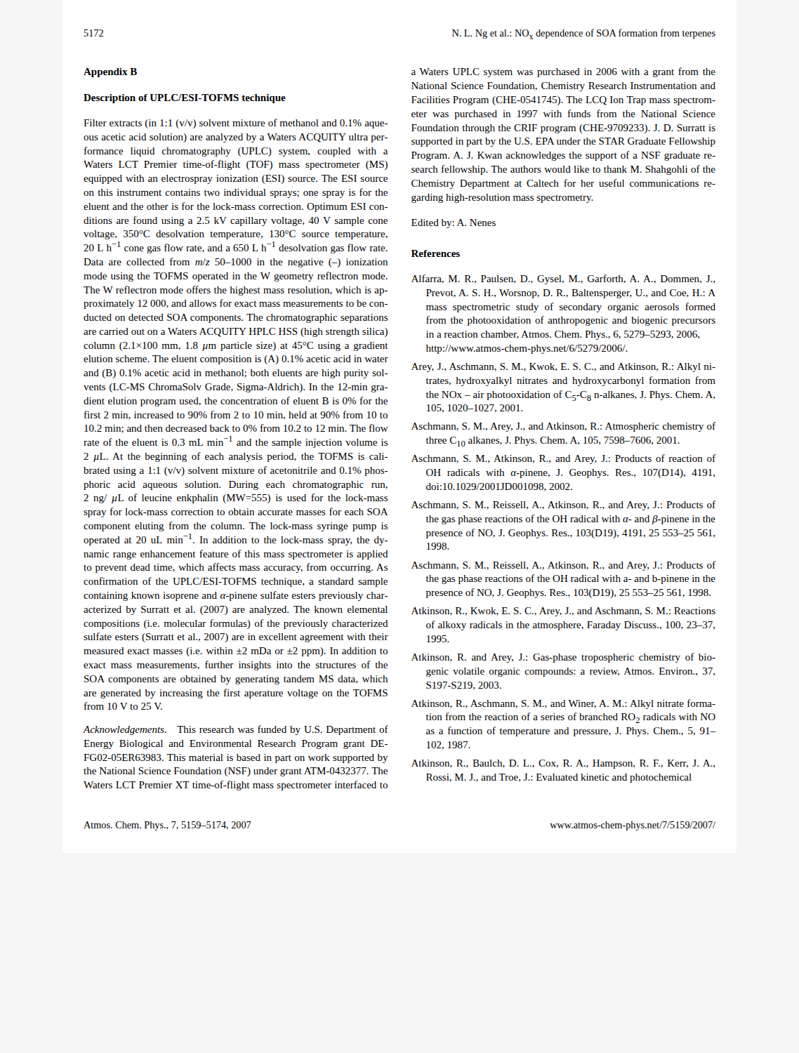5172
N. L. Ng et al.: NOx dependence of SOA formation from terpenes
Appendix B
Description of UPLC/ESI-TOFMS technique
Filter extracts (in 1:1 (v/v) solvent mixture of methanol and 0.1% aqueous acetic acid solution) are analyzed by a Waters ACQUITY ultra performance liquid chromatography (UPLC) system, coupled with a Waters LCT Premier time-of-flight (TOF) mass spectrometer (MS) equipped with an electrospray ionization (ESI) source. The ESI source on this instrument contains two individual sprays; one spray is for the eluent and the other is for the lock-mass correction. Optimum ESI conditions are found using a 2.5 kV capillary voltage, 40 V sample cone voltage, 350°C desolvation temperature, 130°C source temperature, 20 L h−1 cone gas flow rate, and a 650 L h−1 desolvation gas flow rate. Data are collected from m/z 50–1000 in the negative (–) ionization mode using the TOFMS operated in the W geometry reflectron mode. The W reflectron mode offers the highest mass resolution, which is approximately 12 000, and allows for exact mass measurements to be conducted on detected SOA components. The chromatographic separations are carried out on a Waters ACQUITY HPLC HSS (high strength silica) column (2.1×100 mm, 1.8 µm particle size) at 45°C using a gradient elution scheme. The eluent composition is (A) 0.1% acetic acid in water and (B) 0.1% acetic acid in methanol; both eluents are high purity solvents (LC-MS ChromaSolv Grade, Sigma-Aldrich). In the 12-min gradient elution program used, the concentration of eluent B is 0% for the first 2 min, increased to 90% from 2 to 10 min, held at 90% from 10 to 10.2 min; and then decreased back to 0% from 10.2 to 12 min. The flow rate of the eluent is 0.3 mL min−1 and the sample injection volume is 2 µ L. At the beginning of each analysis period, the TOFMS is calibrated using a 1:1 (v/v) solvent mixture of acetonitrile and 0.1% phosphoric acid aqueous solution. During each chromatographic run, 2 ng/ µ L of leucine enkphalin (MW=555) is used for the lock-mass spray for lock-mass correction to obtain accurate masses for each SOA component eluting from the column. The lock-mass syringe pump is operated at 20 uL min−1. In addition to the lock-mass spray, the dynamic range enhancement feature of this mass spectrometer is applied to prevent dead time, which affects mass accuracy, from occurring. As confirmation of the UPLC/ESI-TOFMS technique, a standard sample containing known isoprene and α-pinene sulfate esters previously characterized by Surratt et al. (2007) are analyzed. The known elemental compositions (i.e. molecular formulas) of the previously characterized sulfate esters (Surratt et al., 2007) are in excellent agreement with their measured exact masses (i.e. within ±2 mDa or ±2 ppm). In addition to exact mass measurements, further insights into the structures of the SOA components are obtained by generating tandem MS data, which are generated by increasing the first aperature voltage on the TOFMS from 10 V to 25 V.
Acknowledgements.
This research was funded by U.S. Department of Energy Biological and Environmental Research Program grant DE-FG02-05ER63983. This material is based in part on work supported by the National Science Foundation (NSF) under grant ATM-0432377. The Waters LCT Premier XT time-of-flight mass spectrometer interfaced to a Waters UPLC system was purchased in 2006 with a grant from the National Science Foundation, Chemistry Research Instrumentation and Facilities Program (CHE-0541745). The LCQ Ion Trap mass spectrometer was purchased in 1997 with funds from the National Science Foundation through the CRIF program (CHE-9709233). J. D. Surratt is supported in part by the U.S. EPA under the STAR Graduate Fellowship Program. A. J. Kwan acknowledges the support of a NSF graduate research fellowship. The authors would like to thank M. Shahgohli of the Chemistry Department at Caltech for her useful communications regarding high-resolution mass spectrometry.
Edited by: A. Nenes
References
Alfarra, M. R., Paulsen, D., Gysel, M., Garforth, A. A., Dommen, J., Prevot, A. S. H., Worsnop, D. R., Baltensperger, U., and Coe, H.: A mass spectrometric study of secondary organic aerosols formed from the photooxidation of anthropogenic and biogenic precursors in a reaction chamber, Atmos. Chem. Phys., 6, 5279–5293, 2006,
http://www.atmos-chem-phys.net/6/5279/2006/.
Arey, J., Aschmann, S. M., Kwok, E. S. C., and Atkinson, R.: Alkyl nitrates, hydroxyalkyl nitrates and hydroxycarbonyl formation from the NOx – air photooxidation of C5-C8 n-alkanes, J. Phys. Chem. A, 105, 1020–1027, 2001.
Aschmann, S. M., Arey, J., and Atkinson, R.: Atmospheric chemistry of three C10 alkanes, J. Phys. Chem. A, 105, 7598–7606, 2001.
Aschmann, S. M., Atkinson, R., and Arey, J.: Products of reaction of OH radicals with α-pinene, J. Geophys. Res., 107(D14), 4191, doi:10.1029/2001JD001098, 2002.
Aschmann, S. M., Reissell, A., Atkinson, R., and Arey, J.: Products of the gas phase reactions of the OH radical with α- and β-pinene in the presence of NO, J. Geophys. Res., 103(D19), 4191, 25 553–25 561, 1998.
Aschmann, S. M., Reissell, A., Atkinson, R., and Arey, J.: Products of the gas phase reactions of the OH radical with a- and b-pinene in the presence of NO, J. Geophys. Res., 103(D19), 25 553–25 561, 1998.
Atkinson, R., Kwok, E. S. C., Arey, J., and Aschmann, S. M.: Reactions of alkoxy radicals in the atmosphere, Faraday Discuss., 100, 23–37, 1995.
Atkinson, R. and Arey, J.: Gas-phase tropospheric chemistry of biogenic volatile organic compounds: a review, Atmos. Environ., 37, S197-S219, 2003.
Atkinson, R., Aschmann, S. M., and Winer, A. M.: Alkyl nitrate formation from the reaction of a series of branched RO2 radicals with NO as a function of temperature and pressure, J. Phys. Chem., 5, 91–102, 1987.
Atkinson, R., Baulch, D. L., Cox, R. A., Hampson, R. F., Kerr, J. A., Rossi, M. J., and Troe, J.: Evaluated kinetic and photochemical
Atmos. Chem. Phys., 7, 5159–5174, 2007
www.atmos-chem-phys.net/7/5159/2007/